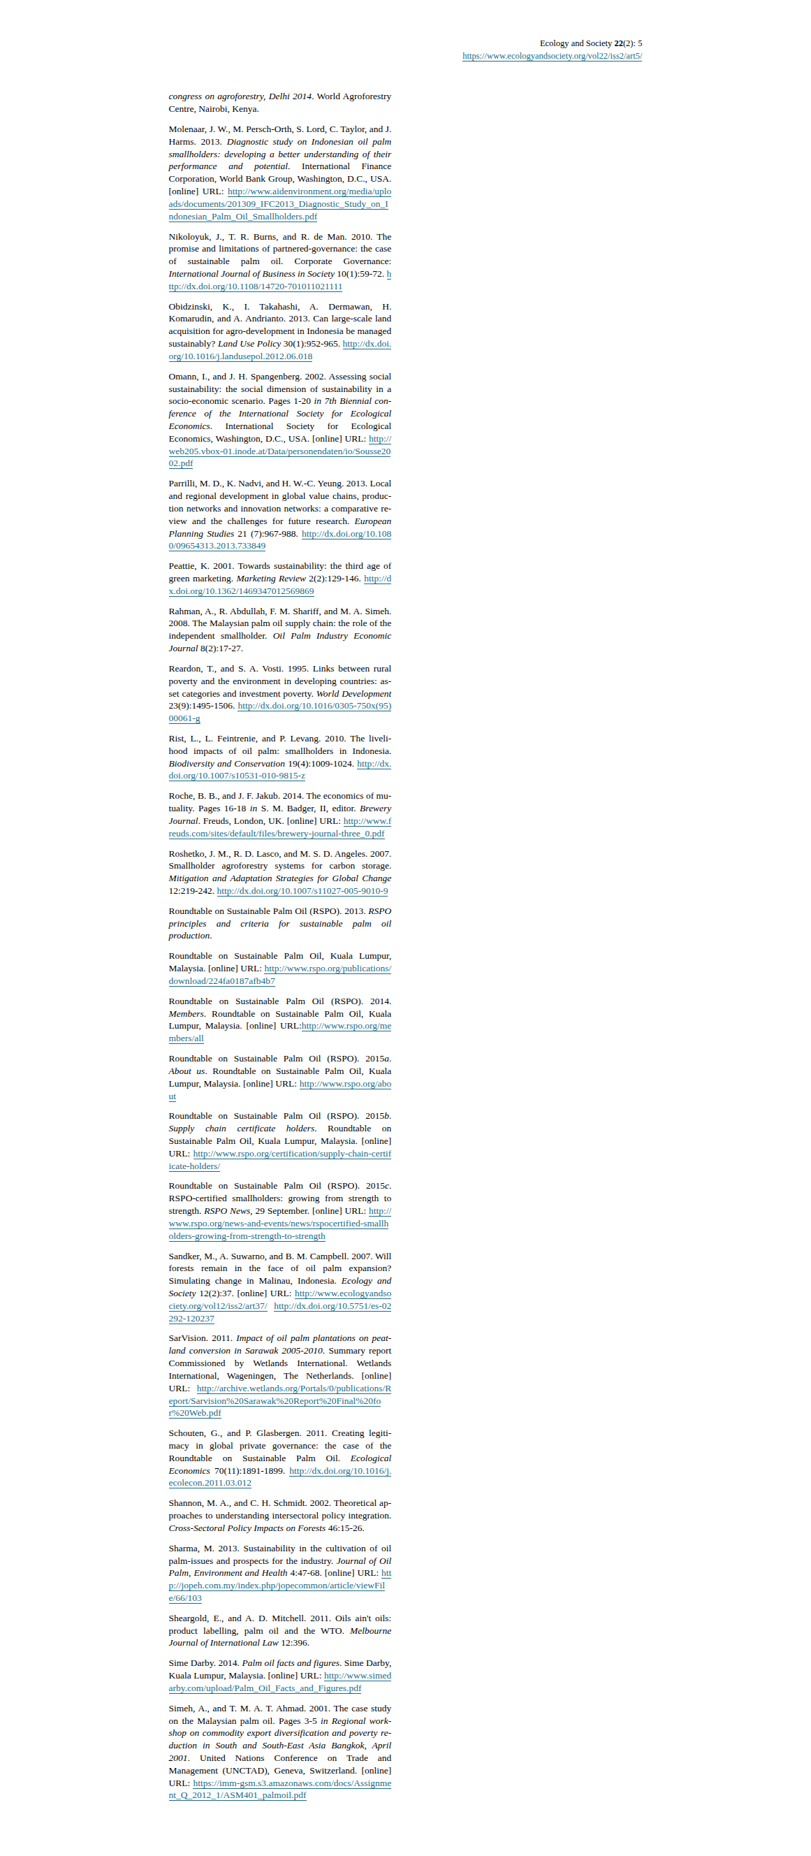Ecology and Society 22(2): 5
https://www.ecologyandsociety.org/vol22/iss2/art5/
congress on agroforestry, Delhi 2014. World Agroforestry Centre, Nairobi, Kenya.
Molenaar, J. W., M. Persch-Orth, S. Lord, C. Taylor, and J. Harms. 2013. Diagnostic study on Indonesian oil palm smallholders: developing a better understanding of their performance and potential. International Finance Corporation, World Bank Group, Washington, D.C., USA. [online] URL: http://www.aidenvironment.org/media/uploads/documents/201309_IFC2013_Diagnostic_Study_on_Indonesian_Palm_Oil_Smallholders.pdf
Nikoloyuk, J., T. R. Burns, and R. de Man. 2010. The promise and limitations of partnered-governance: the case of sustainable palm oil. Corporate Governance: International Journal of Business in Society 10(1):59-72. http://dx.doi.org/10.1108/14720-701011021111
Obidzinski, K., I. Takahashi, A. Dermawan, H. Komarudin, and A. Andrianto. 2013. Can large-scale land acquisition for agro-development in Indonesia be managed sustainably? Land Use Policy 30(1):952-965. http://dx.doi.org/10.1016/j.landusepol.2012.06.018
Omann, I., and J. H. Spangenberg. 2002. Assessing social sustainability: the social dimension of sustainability in a socio-economic scenario. Pages 1-20 in 7th Biennial conference of the International Society for Ecological Economics. International Society for Ecological Economics, Washington, D.C., USA. [online] URL: http://web205.vbox-01.inode.at/Data/personendaten/io/Sousse2002.pdf
Parrilli, M. D., K. Nadvi, and H. W.-C. Yeung. 2013. Local and regional development in global value chains, production networks and innovation networks: a comparative review and the challenges for future research. European Planning Studies 21 (7):967-988. http://dx.doi.org/10.1080/09654313.2013.733849
Peattie, K. 2001. Towards sustainability: the third age of green marketing. Marketing Review 2(2):129-146. http://dx.doi.org/10.1362/1469347012569869
Rahman, A., R. Abdullah, F. M. Shariff, and M. A. Simeh. 2008. The Malaysian palm oil supply chain: the role of the independent smallholder. Oil Palm Industry Economic Journal 8(2):17-27.
Reardon, T., and S. A. Vosti. 1995. Links between rural poverty and the environment in developing countries: asset categories and investment poverty. World Development 23(9):1495-1506. http://dx.doi.org/10.1016/0305-750x(95)00061-g
Rist, L., L. Feintrenie, and P. Levang. 2010. The livelihood impacts of oil palm: smallholders in Indonesia. Biodiversity and Conservation 19(4):1009-1024. http://dx.doi.org/10.1007/s10531-010-9815-z
Roche, B. B., and J. F. Jakub. 2014. The economics of mutuality. Pages 16-18 in S. M. Badger, II, editor. Brewery Journal. Freuds, London, UK. [online] URL: http://www.freuds.com/sites/default/files/brewery-journal-three_0.pdf
Roshetko, J. M., R. D. Lasco, and M. S. D. Angeles. 2007. Smallholder agroforestry systems for carbon storage. Mitigation and Adaptation Strategies for Global Change 12:219-242. http://dx.doi.org/10.1007/s11027-005-9010-9
Roundtable on Sustainable Palm Oil (RSPO). 2013. RSPO principles and criteria for sustainable palm oil production.
Roundtable on Sustainable Palm Oil, Kuala Lumpur, Malaysia. [online] URL: http://www.rspo.org/publications/download/224fa0187afb4b7
Roundtable on Sustainable Palm Oil (RSPO). 2014. Members. Roundtable on Sustainable Palm Oil, Kuala Lumpur, Malaysia. [online] URL:http://www.rspo.org/members/all
Roundtable on Sustainable Palm Oil (RSPO). 2015a. About us. Roundtable on Sustainable Palm Oil, Kuala Lumpur, Malaysia. [online] URL: http://www.rspo.org/about
Roundtable on Sustainable Palm Oil (RSPO). 2015b. Supply chain certificate holders. Roundtable on Sustainable Palm Oil, Kuala Lumpur, Malaysia. [online] URL: http://www.rspo.org/certification/supply-chain-certificate-holders/
Roundtable on Sustainable Palm Oil (RSPO). 2015c. RSPO-certified smallholders: growing from strength to strength. RSPO News, 29 September. [online] URL: http://www.rspo.org/news-and-events/news/rspocertified-smallholders-growing-from-strength-to-strength
Sandker, M., A. Suwarno, and B. M. Campbell. 2007. Will forests remain in the face of oil palm expansion? Simulating change in Malinau, Indonesia. Ecology and Society 12(2):37. [online] URL: http://www.ecologyandsociety.org/vol12/iss2/art37/ http://dx.doi.org/10.5751/es-02292-120237
SarVision. 2011. Impact of oil palm plantations on peatland conversion in Sarawak 2005-2010. Summary report Commissioned by Wetlands International. Wetlands International, Wageningen, The Netherlands. [online] URL: http://archive.wetlands.org/Portals/0/publications/Report/Sarvision%20Sarawak%20Report%20Final%20for%20Web.pdf
Schouten, G., and P. Glasbergen. 2011. Creating legitimacy in global private governance: the case of the Roundtable on Sustainable Palm Oil. Ecological Economics 70(11):1891-1899. http://dx.doi.org/10.1016/j.ecolecon.2011.03.012
Shannon, M. A., and C. H. Schmidt. 2002. Theoretical approaches to understanding intersectoral policy integration. Cross-Sectoral Policy Impacts on Forests 46:15-26.
Sharma, M. 2013. Sustainability in the cultivation of oil palm-issues and prospects for the industry. Journal of Oil Palm, Environment and Health 4:47-68. [online] URL: http://jopeh.com.my/index.php/jopecommon/article/viewFile/66/103
Sheargold, E., and A. D. Mitchell. 2011. Oils ain't oils: product labelling, palm oil and the WTO. Melbourne Journal of International Law 12:396.
Sime Darby. 2014. Palm oil facts and figures. Sime Darby, Kuala Lumpur, Malaysia. [online] URL: http://www.simedarby.com/upload/Palm_Oil_Facts_and_Figures.pdf
Simeh, A., and T. M. A. T. Ahmad. 2001. The case study on the Malaysian palm oil. Pages 3-5 in Regional workshop on commodity export diversification and poverty reduction in South and South-East Asia Bangkok, April 2001. United Nations Conference on Trade and Management (UNCTAD), Geneva, Switzerland. [online] URL: https://imm-gsm.s3.amazonaws.com/docs/Assignment_Q_2012_1/ASM401_palmoil.pdf